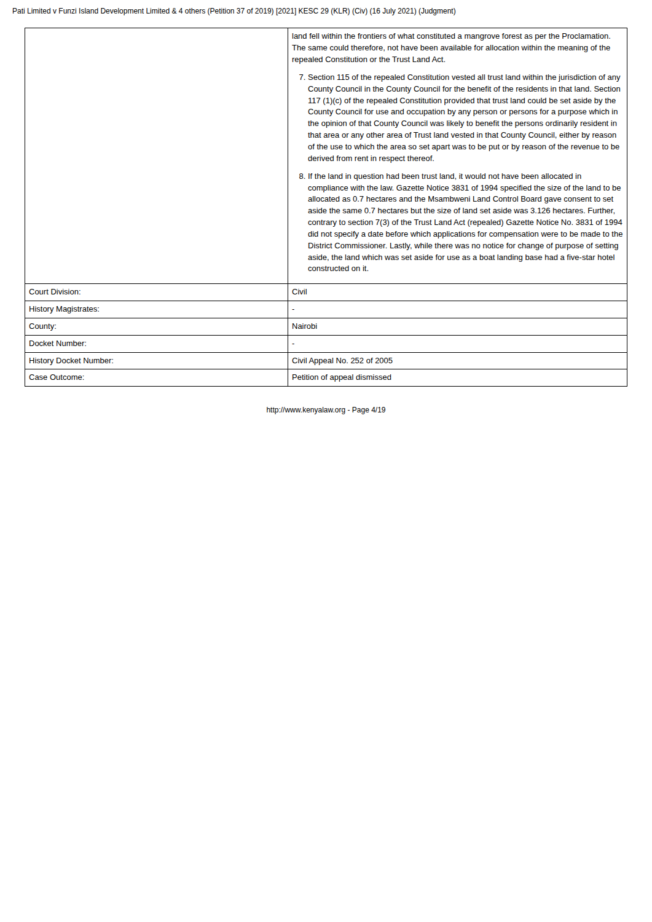Pati Limited v Funzi Island Development Limited & 4 others (Petition 37 of 2019) [2021] KESC 29 (KLR) (Civ) (16 July 2021) (Judgment)
| | land fell within the frontiers of what constituted a mangrove forest as per the Proclamation. The same could therefore, not have been available for allocation within the meaning of the repealed Constitution or the Trust Land Act. Section 115 of the repealed Constitution vested all trust land within the jurisdiction of any County Council in the County Council for the benefit of the residents in that land. Section 117 (1)(c) of the repealed Constitution provided that trust land could be set aside by the County Council for use and occupation by any person or persons for a purpose which in the opinion of that County Council was likely to benefit the persons ordinarily resident in that area or any other area of Trust land vested in that County Council, either by reason of the use to which the area so set apart was to be put or by reason of the revenue to be derived from rent in respect thereof. If the land in question had been trust land, it would not have been allocated in compliance with the law. Gazette Notice 3831 of 1994 specified the size of the land to be allocated as 0.7 hectares and the Msambweni Land Control Board gave consent to set aside the same 0.7 hectares but the size of land set aside was 3.126 hectares. Further, contrary to section 7(3) of the Trust Land Act (repealed) Gazette Notice No. 3831 of 1994 did not specify a date before which applications for compensation were to be made to the District Commissioner. Lastly, while there was no notice for change of purpose of setting aside, the land which was set aside for use as a boat landing base had a five-star hotel constructed on it. |
| Court Division: | Civil |
| History Magistrates: | - |
| County: | Nairobi |
| Docket Number: | - |
| History Docket Number: | Civil Appeal No. 252 of 2005 |
| Case Outcome: | Petition of appeal dismissed |
http://www.kenyalaw.org - Page 4/19